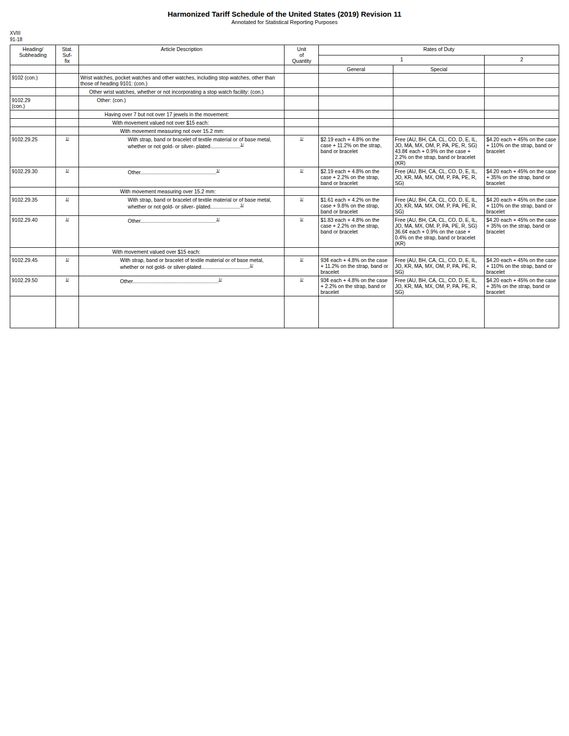Harmonized Tariff Schedule of the United States (2019) Revision 11
Annotated for Statistical Reporting Purposes
XVIII
91-18
| Heading/ Subheading | Stat. Suf- fix | Article Description | Unit of Quantity | Rates of Duty |
| --- | --- | --- | --- | --- |
| 1 | 2 |
| | | | | General | Special | |
| 9102 (con.) | | Wrist watches, pocket watches and other watches, including stop watches, other than those of heading 9101: (con.) | | | | |
| | | Other wrist watches, whether or not incorporating a stop watch facility: (con.) | | | | |
| 9102.29 (con.) | | Other: (con.) | | | | |
| | | Having over 7 but not over 17 jewels in the movement: | | | | |
| | | With movement valued not over $15 each: | | | | |
| | | With movement measuring not over 15.2 mm: | | | | |
| 9102.29.25 | 1/ | With strap, band or bracelet of textile material or of base metal, whether or not gold- or silver- plated..................... 1/ | 1/ | $2.19 each + 4.8% on the case + 11.2% on the strap, band or bracelet | Free (AU, BH, CA, CL, CO, D, E, IL, JO, MA, MX, OM, P, PA, PE, R, SG) 43.8¢ each + 0.9% on the case + 2.2% on the strap, band or bracelet (KR) | $4.20 each + 45% on the case + 110% on the strap, band or bracelet |
| 9102.29.30 | 1/ | Other..................................................... 1/ | 1/ | $2.19 each + 4.8% on the case + 2.2% on the strap, band or bracelet | Free (AU, BH, CA, CL, CO, D, E, IL, JO, KR, MA, MX, OM, P, PA, PE, R, SG) | $4.20 each + 45% on the case + 35% on the strap, band or bracelet |
| | | With movement measuring over 15.2 mm: | | | | |
| 9102.29.35 | 1/ | With strap, band or bracelet of textile material or of base metal, whether or not gold- or silver- plated..................... 1/ | 1/ | $1.61 each + 4.2% on the case + 9.8% on the strap, band or bracelet | Free (AU, BH, CA, CL, CO, D, E, IL, JO, KR, MA, MX, OM, P, PA, PE, R, SG) | $4.20 each + 45% on the case + 110% on the strap, band or bracelet |
| 9102.29.40 | 1/ | Other..................................................... 1/ | 1/ | $1.83 each + 4.8% on the case + 2.2% on the strap, band or bracelet | Free (AU, BH, CA, CL, CO, D, E, IL, JO, MA, MX, OM, P, PA, PE, R, SG) 36.6¢ each + 0.9% on the case + 0.4% on the strap, band or bracelet (KR) | $4.20 each + 45% on the case + 35% on the strap, band or bracelet |
| | | With movement valued over $15 each: | | | | |
| 9102.29.45 | 1/ | With strap, band or bracelet of textile material or of base metal, whether or not gold- or silver-plated.................................. 1/ | 1/ | 93¢ each + 4.8% on the case + 11.2% on the strap, band or bracelet | Free (AU, BH, CA, CL, CO, D, E, IL, JO, KR, MA, MX, OM, P, PA, PE, R, SG) | $4.20 each + 45% on the case + 110% on the strap, band or bracelet |
| 9102.29.50 | 1/ | Other............................................................ 1/ | 1/ | 93¢ each + 4.8% on the case + 2.2% on the strap, band or bracelet | Free (AU, BH, CA, CL, CO, D, E, IL, JO, KR, MA, MX, OM, P, PA, PE, R, SG) | $4.20 each + 45% on the case + 35% on the strap, band or bracelet |